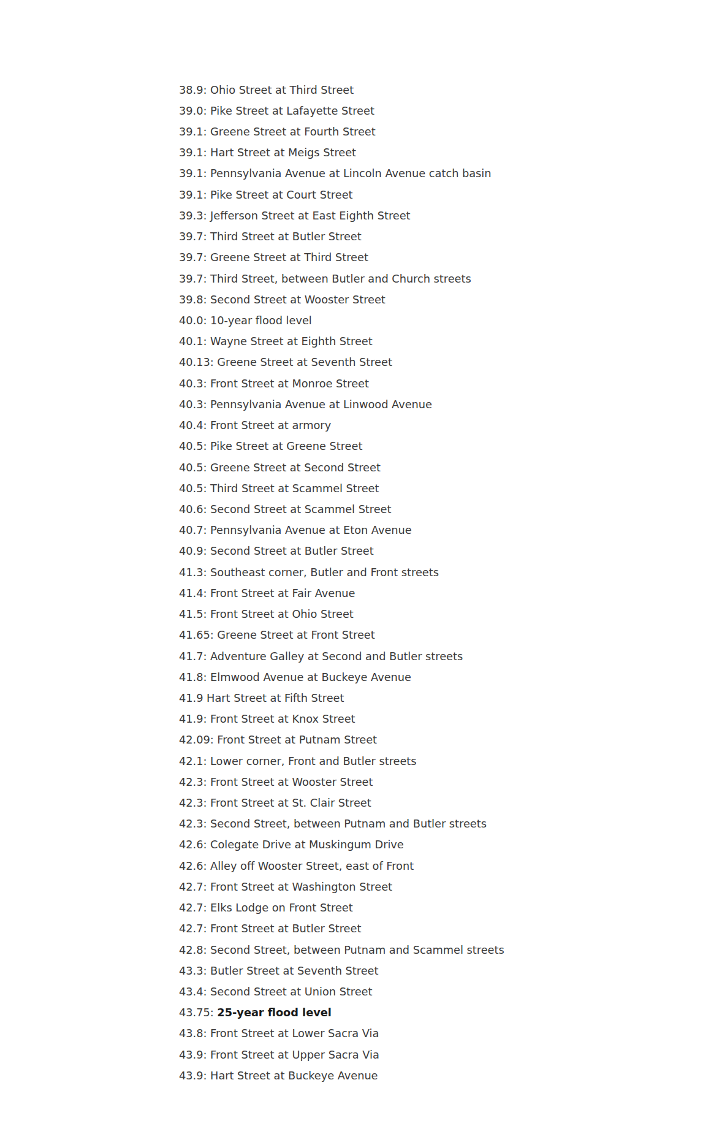38.9: Ohio Street at Third Street
39.0: Pike Street at Lafayette Street
39.1: Greene Street at Fourth Street
39.1: Hart Street at Meigs Street
39.1: Pennsylvania Avenue at Lincoln Avenue catch basin
39.1: Pike Street at Court Street
39.3: Jefferson Street at East Eighth Street
39.7: Third Street at Butler Street
39.7: Greene Street at Third Street
39.7: Third Street, between Butler and Church streets
39.8: Second Street at Wooster Street
40.0: 10-year flood level
40.1: Wayne Street at Eighth Street
40.13: Greene Street at Seventh Street
40.3: Front Street at Monroe Street
40.3: Pennsylvania Avenue at Linwood Avenue
40.4: Front Street at armory
40.5: Pike Street at Greene Street
40.5: Greene Street at Second Street
40.5: Third Street at Scammel Street
40.6: Second Street at Scammel Street
40.7: Pennsylvania Avenue at Eton Avenue
40.9: Second Street at Butler Street
41.3: Southeast corner, Butler and Front streets
41.4: Front Street at Fair Avenue
41.5: Front Street at Ohio Street
41.65: Greene Street at Front Street
41.7: Adventure Galley at Second and Butler streets
41.8: Elmwood Avenue at Buckeye Avenue
41.9 Hart Street at Fifth Street
41.9: Front Street at Knox Street
42.09: Front Street at Putnam Street
42.1: Lower corner, Front and Butler streets
42.3: Front Street at Wooster Street
42.3: Front Street at St. Clair Street
42.3: Second Street, between Putnam and Butler streets
42.6: Colegate Drive at Muskingum Drive
42.6: Alley off Wooster Street, east of Front
42.7: Front Street at Washington Street
42.7: Elks Lodge on Front Street
42.7: Front Street at Butler Street
42.8: Second Street, between Putnam and Scammel streets
43.3: Butler Street at Seventh Street
43.4: Second Street at Union Street
43.75: 25-year flood level
43.8: Front Street at Lower Sacra Via
43.9: Front Street at Upper Sacra Via
43.9: Hart Street at Buckeye Avenue